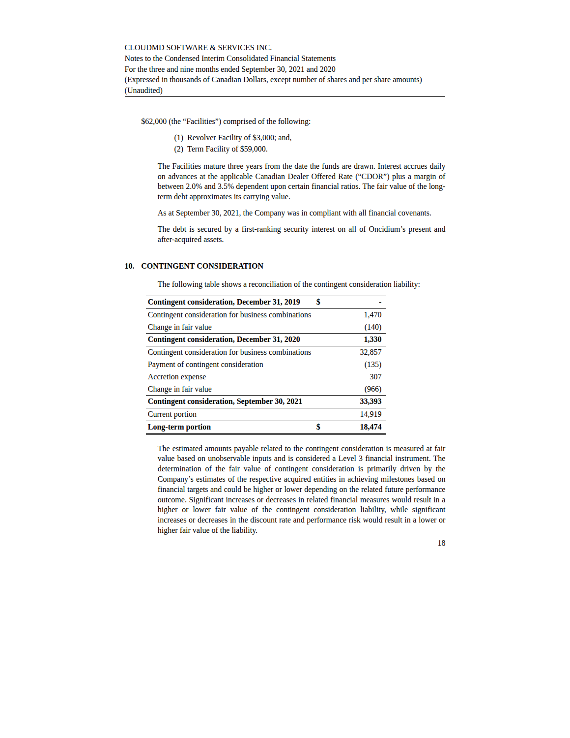CLOUDMD SOFTWARE & SERVICES INC.
Notes to the Condensed Interim Consolidated Financial Statements
For the three and nine months ended September 30, 2021 and 2020
(Expressed in thousands of Canadian Dollars, except number of shares and per share amounts)
(Unaudited)
$62,000 (the “Facilities”) comprised of the following:
(1) Revolver Facility of $3,000; and,
(2) Term Facility of $59,000.
The Facilities mature three years from the date the funds are drawn. Interest accrues daily on advances at the applicable Canadian Dealer Offered Rate (“CDOR”) plus a margin of between 2.0% and 3.5% dependent upon certain financial ratios. The fair value of the long-term debt approximates its carrying value.
As at September 30, 2021, the Company was in compliant with all financial covenants.
The debt is secured by a first-ranking security interest on all of Oncidium’s present and after-acquired assets.
10. CONTINGENT CONSIDERATION
The following table shows a reconciliation of the contingent consideration liability:
| Contingent consideration, December 31, 2019 | $ | - |
| Contingent consideration for business combinations | | 1,470 |
| Change in fair value | | (140) |
| Contingent consideration, December 31, 2020 | | 1,330 |
| Contingent consideration for business combinations | | 32,857 |
| Payment of contingent consideration | | (135) |
| Accretion expense | | 307 |
| Change in fair value | | (966) |
| Contingent consideration, September 30, 2021 | | 33,393 |
| Current portion | | 14,919 |
| Long-term portion | $ | 18,474 |
The estimated amounts payable related to the contingent consideration is measured at fair value based on unobservable inputs and is considered a Level 3 financial instrument. The determination of the fair value of contingent consideration is primarily driven by the Company’s estimates of the respective acquired entities in achieving milestones based on financial targets and could be higher or lower depending on the related future performance outcome. Significant increases or decreases in related financial measures would result in a higher or lower fair value of the contingent consideration liability, while significant increases or decreases in the discount rate and performance risk would result in a lower or higher fair value of the liability.
18